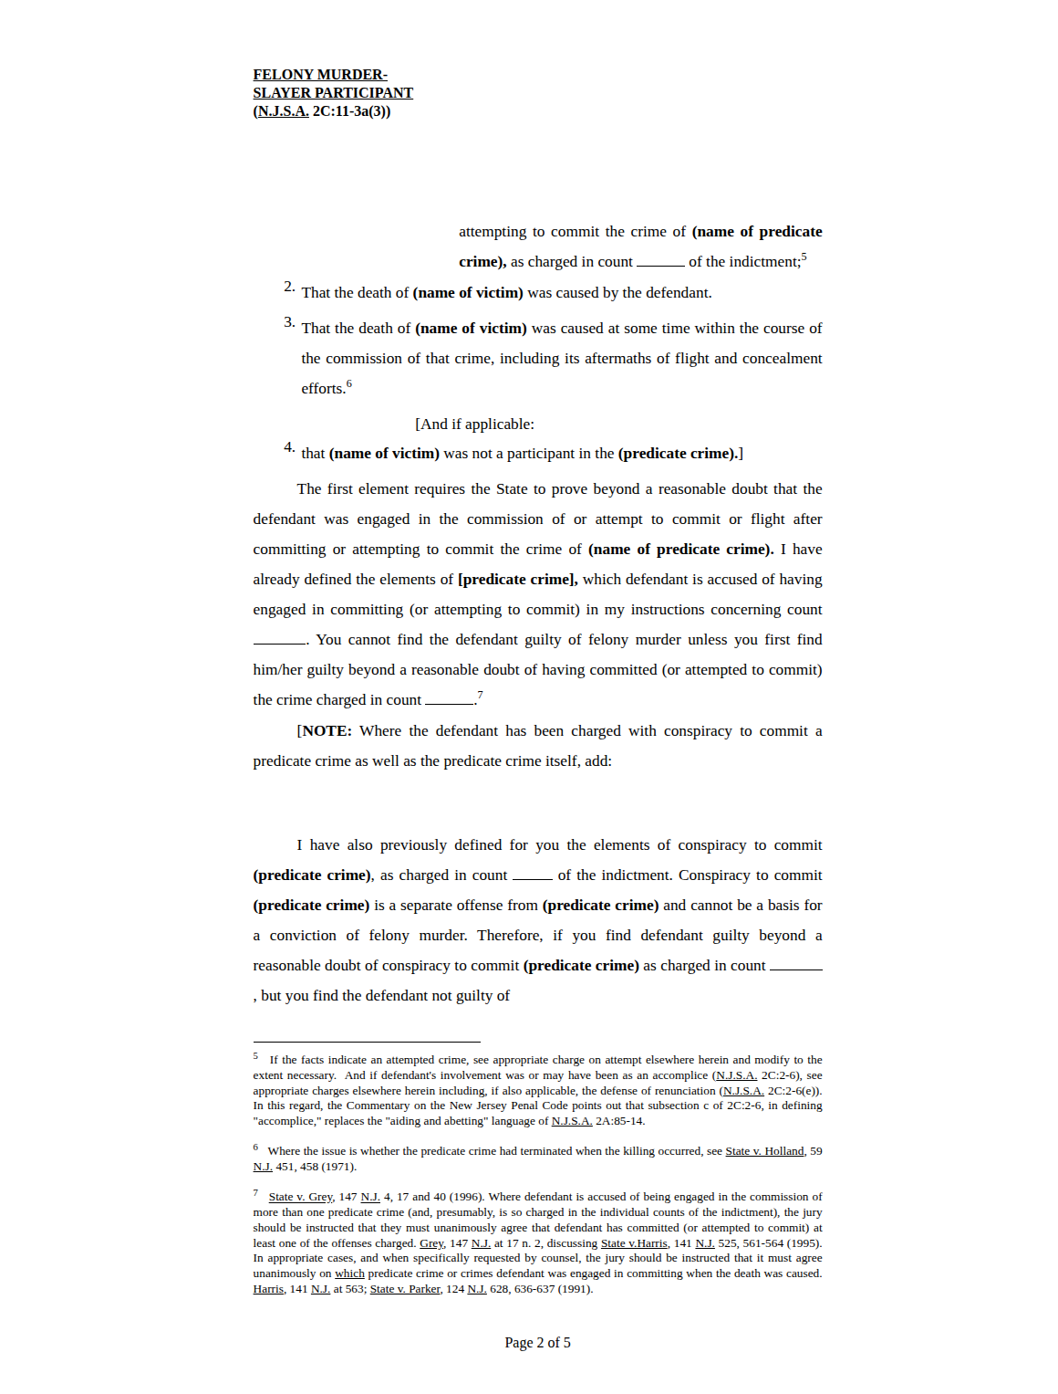FELONY MURDER-
SLAYER PARTICIPANT
(N.J.S.A. 2C:11-3a(3))
attempting to commit the crime of (name of predicate crime), as charged in count of the indictment;5
2.
That the death of (name of victim) was caused by the defendant.
3.
That the death of (name of victim) was caused at some time within the course of the commission of that crime, including its aftermaths of flight and concealment efforts.6
[And if applicable:
4.
that (name of victim) was not a participant in the (predicate crime).]
The first element requires the State to prove beyond a reasonable doubt that the defendant was engaged in the commission of or attempt to commit or flight after committing or attempting to commit the crime of (name of predicate crime). I have already defined the elements of [predicate crime], which defendant is accused of having engaged in committing (or attempting to commit) in my instructions concerning count . You cannot find the defendant guilty of felony murder unless you first find him/her guilty beyond a reasonable doubt of having committed (or attempted to commit) the crime charged in count .7
[NOTE: Where the defendant has been charged with conspiracy to commit a predicate crime as well as the predicate crime itself, add:
I have also previously defined for you the elements of conspiracy to commit (predicate crime), as charged in count of the indictment. Conspiracy to commit (predicate crime) is a separate offense from (predicate crime) and cannot be a basis for a conviction of felony murder. Therefore, if you find defendant guilty beyond a reasonable doubt of conspiracy to commit (predicate crime) as charged in count , but you find the defendant not guilty of
5 If the facts indicate an attempted crime, see appropriate charge on attempt elsewhere herein and modify to the extent necessary. And if defendant's involvement was or may have been as an accomplice (N.J.S.A. 2C:2-6), see appropriate charges elsewhere herein including, if also applicable, the defense of renunciation (N.J.S.A. 2C:2-6(e)). In this regard, the Commentary on the New Jersey Penal Code points out that subsection c of 2C:2-6, in defining "accomplice," replaces the "aiding and abetting" language of N.J.S.A. 2A:85-14.
6 Where the issue is whether the predicate crime had terminated when the killing occurred, see State v. Holland, 59 N.J. 451, 458 (1971).
7 State v. Grey, 147 N.J. 4, 17 and 40 (1996). Where defendant is accused of being engaged in the commission of more than one predicate crime (and, presumably, is so charged in the individual counts of the indictment), the jury should be instructed that they must unanimously agree that defendant has committed (or attempted to commit) at least one of the offenses charged. Grey, 147 N.J. at 17 n. 2, discussing State v.Harris, 141 N.J. 525, 561-564 (1995). In appropriate cases, and when specifically requested by counsel, the jury should be instructed that it must agree unanimously on which predicate crime or crimes defendant was engaged in committing when the death was caused. Harris, 141 N.J. at 563; State v. Parker, 124 N.J. 628, 636-637 (1991).
Page 2 of 5